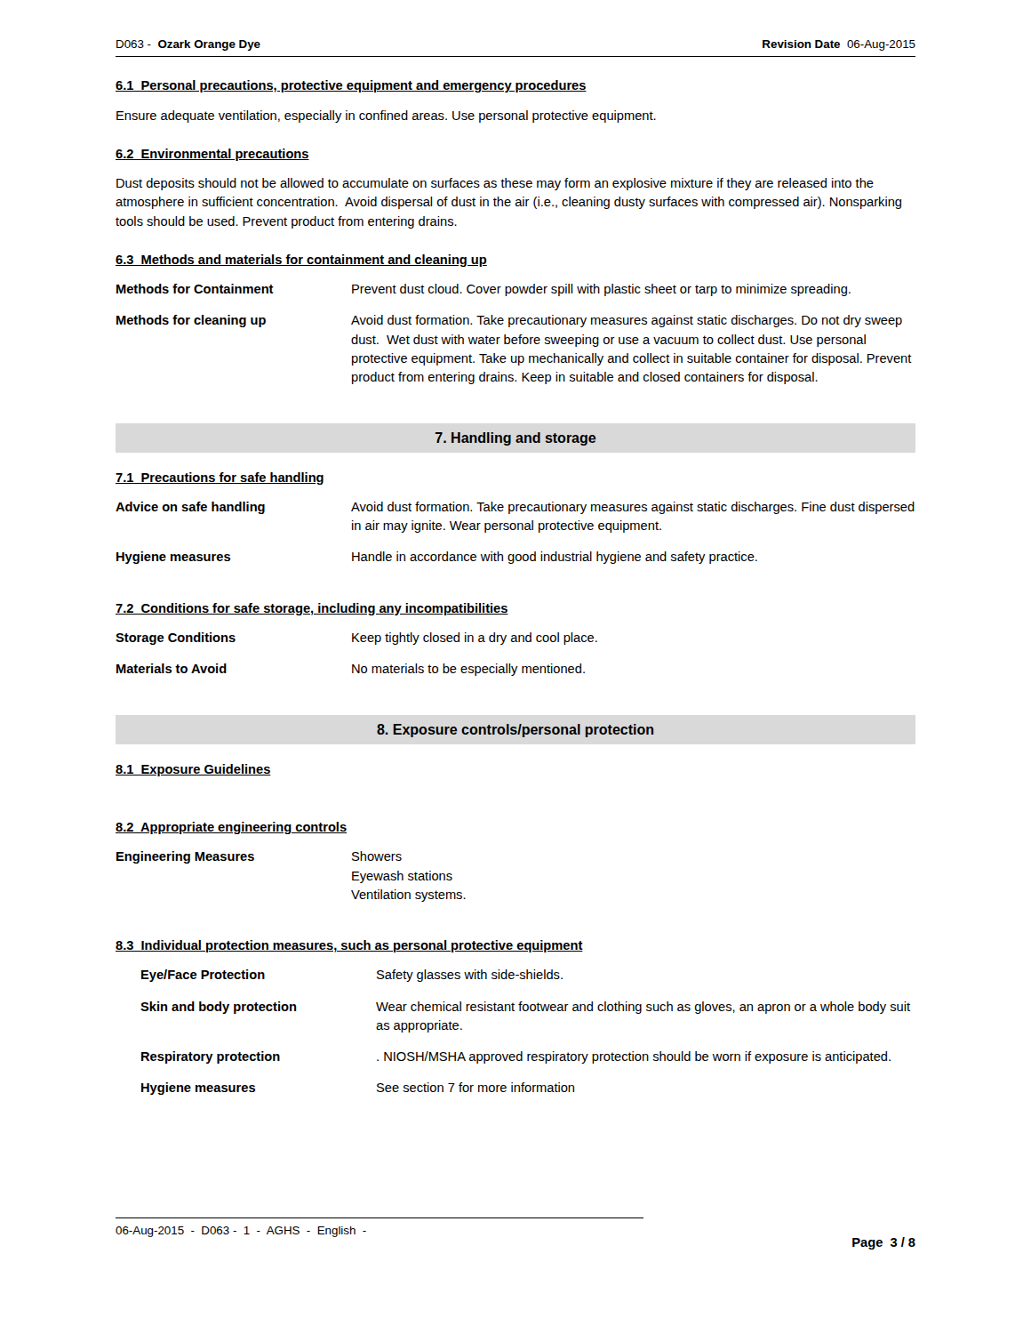D063 - Ozark Orange Dye
Revision Date 06-Aug-2015
6.1 Personal precautions, protective equipment and emergency procedures
Ensure adequate ventilation, especially in confined areas. Use personal protective equipment.
6.2 Environmental precautions
Dust deposits should not be allowed to accumulate on surfaces as these may form an explosive mixture if they are released into the atmosphere in sufficient concentration. Avoid dispersal of dust in the air (i.e., cleaning dusty surfaces with compressed air). Nonsparking tools should be used. Prevent product from entering drains.
6.3 Methods and materials for containment and cleaning up
| Methods for Containment | Prevent dust cloud. Cover powder spill with plastic sheet or tarp to minimize spreading. |
| Methods for cleaning up | Avoid dust formation. Take precautionary measures against static discharges. Do not dry sweep dust. Wet dust with water before sweeping or use a vacuum to collect dust. Use personal protective equipment. Take up mechanically and collect in suitable container for disposal. Prevent product from entering drains. Keep in suitable and closed containers for disposal. |
7. Handling and storage
7.1 Precautions for safe handling
| Advice on safe handling | Avoid dust formation. Take precautionary measures against static discharges. Fine dust dispersed in air may ignite. Wear personal protective equipment. |
| Hygiene measures | Handle in accordance with good industrial hygiene and safety practice. |
7.2 Conditions for safe storage, including any incompatibilities
| Storage Conditions | Keep tightly closed in a dry and cool place. |
| Materials to Avoid | No materials to be especially mentioned. |
8. Exposure controls/personal protection
8.1 Exposure Guidelines
8.2 Appropriate engineering controls
| Engineering Measures | Showers Eyewash stations Ventilation systems. |
8.3 Individual protection measures, such as personal protective equipment
| Eye/Face Protection | Safety glasses with side-shields. |
| Skin and body protection | Wear chemical resistant footwear and clothing such as gloves, an apron or a whole body suit as appropriate. |
| Respiratory protection | . NIOSH/MSHA approved respiratory protection should be worn if exposure is anticipated. |
| Hygiene measures | See section 7 for more information |
06-Aug-2015 - D063 - 1 - AGHS - English -
Page 3 / 8